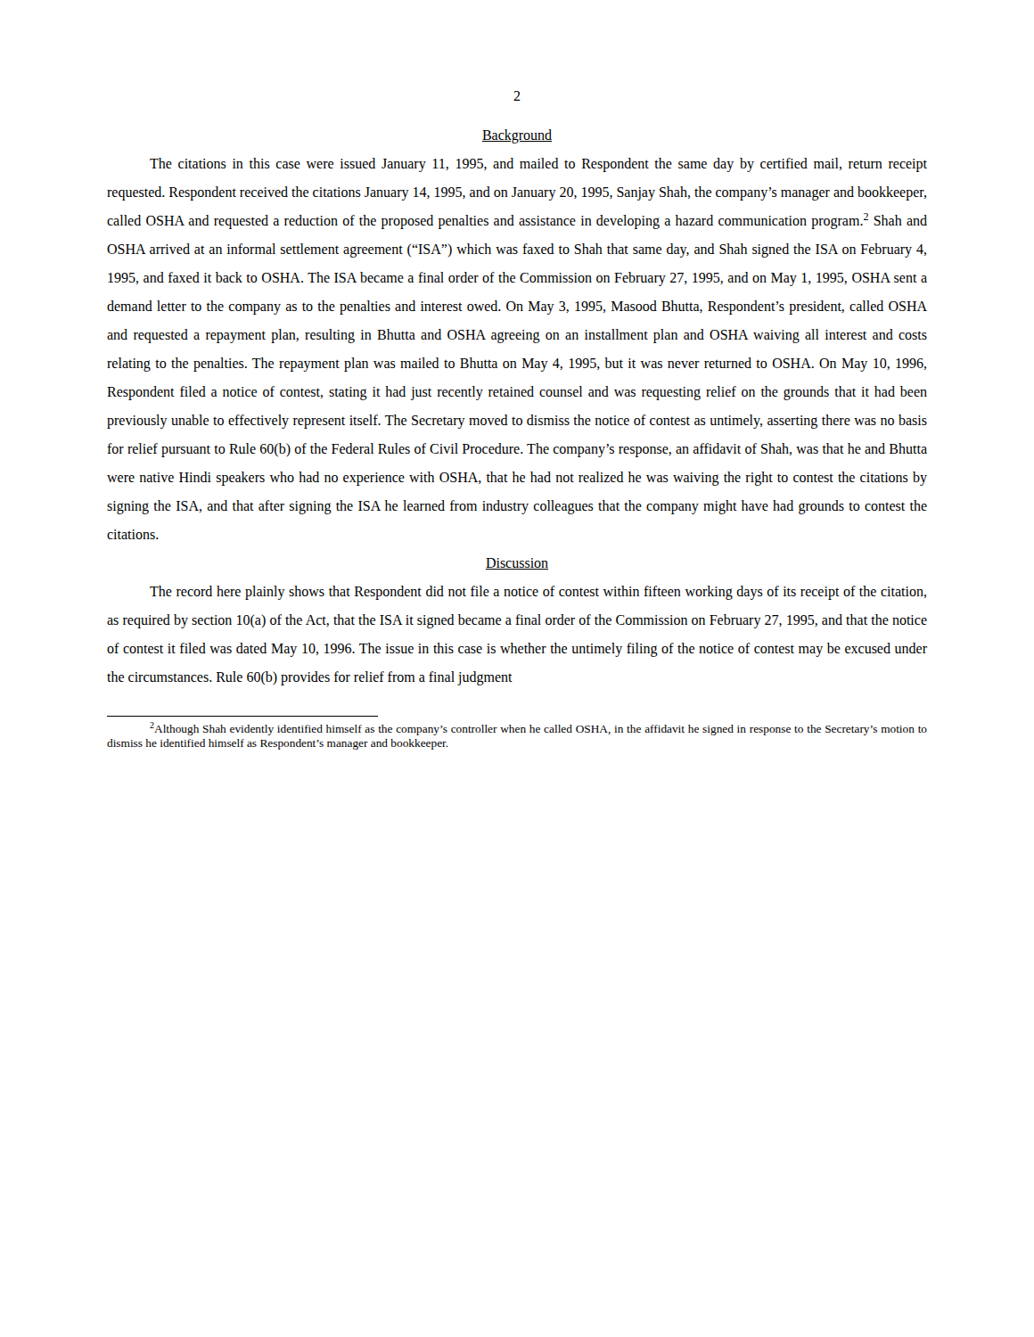2
Background
The citations in this case were issued January 11, 1995, and mailed to Respondent the same day by certified mail, return receipt requested. Respondent received the citations January 14, 1995, and on January 20, 1995, Sanjay Shah, the company’s manager and bookkeeper, called OSHA and requested a reduction of the proposed penalties and assistance in developing a hazard communication program.2 Shah and OSHA arrived at an informal settlement agreement (“ISA”) which was faxed to Shah that same day, and Shah signed the ISA on February 4, 1995, and faxed it back to OSHA. The ISA became a final order of the Commission on February 27, 1995, and on May 1, 1995, OSHA sent a demand letter to the company as to the penalties and interest owed. On May 3, 1995, Masood Bhutta, Respondent’s president, called OSHA and requested a repayment plan, resulting in Bhutta and OSHA agreeing on an installment plan and OSHA waiving all interest and costs relating to the penalties. The repayment plan was mailed to Bhutta on May 4, 1995, but it was never returned to OSHA. On May 10, 1996, Respondent filed a notice of contest, stating it had just recently retained counsel and was requesting relief on the grounds that it had been previously unable to effectively represent itself. The Secretary moved to dismiss the notice of contest as untimely, asserting there was no basis for relief pursuant to Rule 60(b) of the Federal Rules of Civil Procedure. The company’s response, an affidavit of Shah, was that he and Bhutta were native Hindi speakers who had no experience with OSHA, that he had not realized he was waiving the right to contest the citations by signing the ISA, and that after signing the ISA he learned from industry colleagues that the company might have had grounds to contest the citations.
Discussion
The record here plainly shows that Respondent did not file a notice of contest within fifteen working days of its receipt of the citation, as required by section 10(a) of the Act, that the ISA it signed became a final order of the Commission on February 27, 1995, and that the notice of contest it filed was dated May 10, 1996. The issue in this case is whether the untimely filing of the notice of contest may be excused under the circumstances. Rule 60(b) provides for relief from a final judgment
2Although Shah evidently identified himself as the company’s controller when he called OSHA, in the affidavit he signed in response to the Secretary’s motion to dismiss he identified himself as Respondent’s manager and bookkeeper.